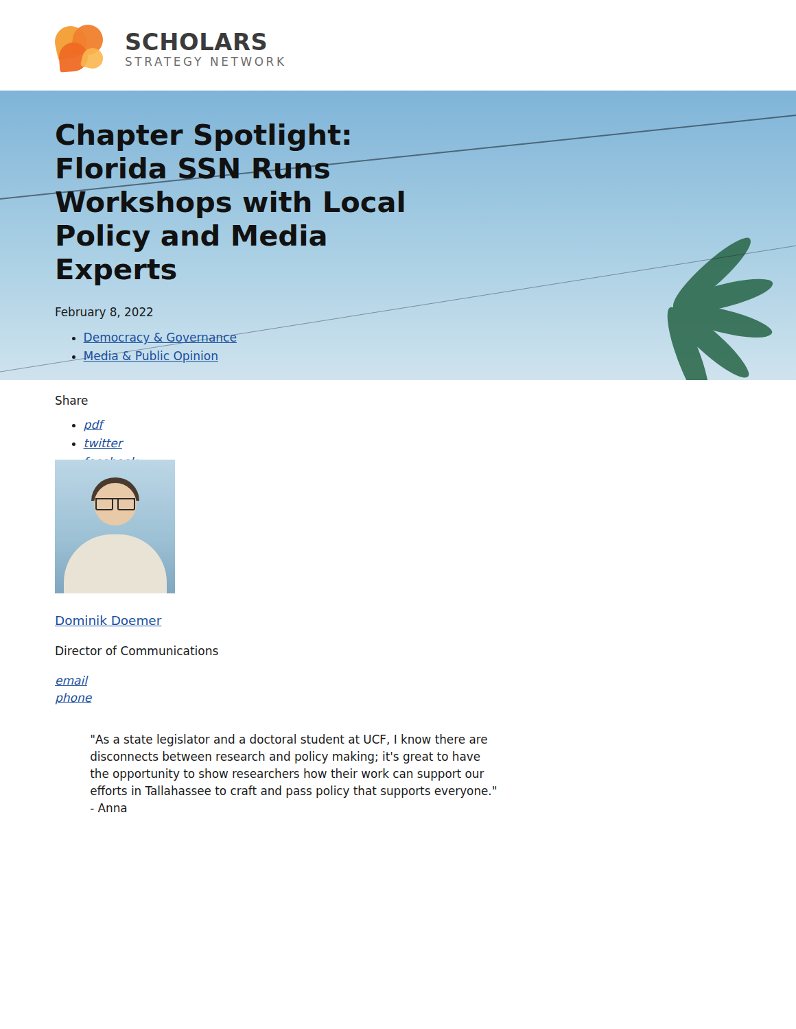SCHOLARS STRATEGY NETWORK
Chapter Spotlight: Florida SSN Runs Workshops with Local Policy and Media Experts
February 8, 2022
Democracy & Governance
Media & Public Opinion
Share
pdf
twitter
facebook
Dominik Doemer
Director of Communications
email phone
"As a state legislator and a doctoral student at UCF, I know there are disconnects between research and policy making; it's great to have the opportunity to show researchers how their work can support our efforts in Tallahassee to craft and pass policy that supports everyone." - Anna